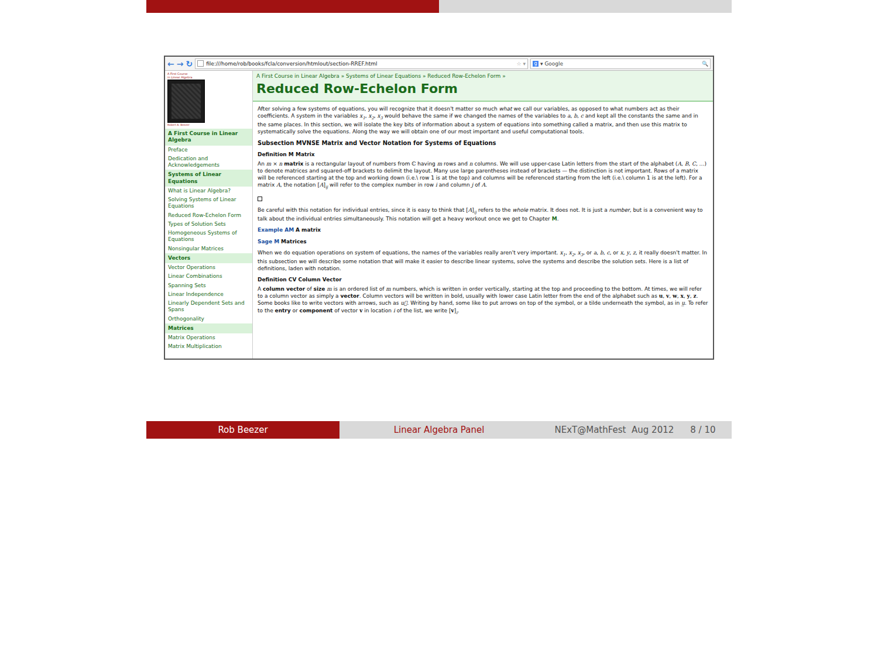← → ↻
file:///home/rob/books/fcla/conversion/htmlout/section-RREF.html ☆ ▾
g ▾ Google 🔍
A First Course
in Linear Algebra
Robert A. Beezer
A First Course in Linear Algebra
Preface
Dedication and Acknowledgements
Systems of Linear Equations
What is Linear Algebra?
Solving Systems of Linear Equations
Reduced Row-Echelon Form
Types of Solution Sets
Homogeneous Systems of Equations
Nonsingular Matrices
Vectors
Vector Operations
Linear Combinations
Spanning Sets
Linear Independence
Linearly Dependent Sets and Spans
Orthogonality
Matrices
Matrix Operations
Matrix Multiplication
A First Course in Linear Algebra » Systems of Linear Equations » Reduced Row-Echelon Form »
Reduced Row-Echelon Form
After solving a few systems of equations, you will recognize that it doesn't matter so much what we call our variables, as opposed to what numbers act as their coefficients. A system in the variables x1, x2, x3 would behave the same if we changed the names of the variables to a, b, c and kept all the constants the same and in the same places. In this section, we will isolate the key bits of information about a system of equations into something called a matrix, and then use this matrix to systematically solve the equations. Along the way we will obtain one of our most important and useful computational tools.
Subsection MVNSE Matrix and Vector Notation for Systems of Equations
Definition M Matrix
An m × n matrix is a rectangular layout of numbers from ℂ having m rows and n columns. We will use upper-case Latin letters from the start of the alphabet (A, B, C, …) to denote matrices and squared-off brackets to delimit the layout. Many use large parentheses instead of brackets — the distinction is not important. Rows of a matrix will be referenced starting at the top and working down (i.e.\ row 1 is at the top) and columns will be referenced starting from the left (i.e.\ column 1 is at the left). For a matrix A, the notation [A]ij will refer to the complex number in row i and column j of A.
Be careful with this notation for individual entries, since it is easy to think that [A]ij refers to the whole matrix. It does not. It is just a number, but is a convenient way to talk about the individual entries simultaneously. This notation will get a heavy workout once we get to Chapter M.
Example AM A matrix
Sage M Matrices
When we do equation operations on system of equations, the names of the variables really aren't very important. x1, x2, x3, or a, b, c, or x, y, z, it really doesn't matter. In this subsection we will describe some notation that will make it easier to describe linear systems, solve the systems and describe the solution sets. Here is a list of definitions, laden with notation.
Definition CV Column Vector
A column vector of size m is an ordered list of m numbers, which is written in order vertically, starting at the top and proceeding to the bottom. At times, we will refer to a column vector as simply a vector. Column vectors will be written in bold, usually with lower case Latin letter from the end of the alphabet such as u, v, w, x, y, z. Some books like to write vectors with arrows, such as u⃗. Writing by hand, some like to put arrows on top of the symbol, or a tilde underneath the symbol, as in u̲. To refer to the entry or component of vector v in location i of the list, we write [v]i.
Rob Beezer
Linear Algebra Panel
NExT@MathFest Aug 20128 / 10